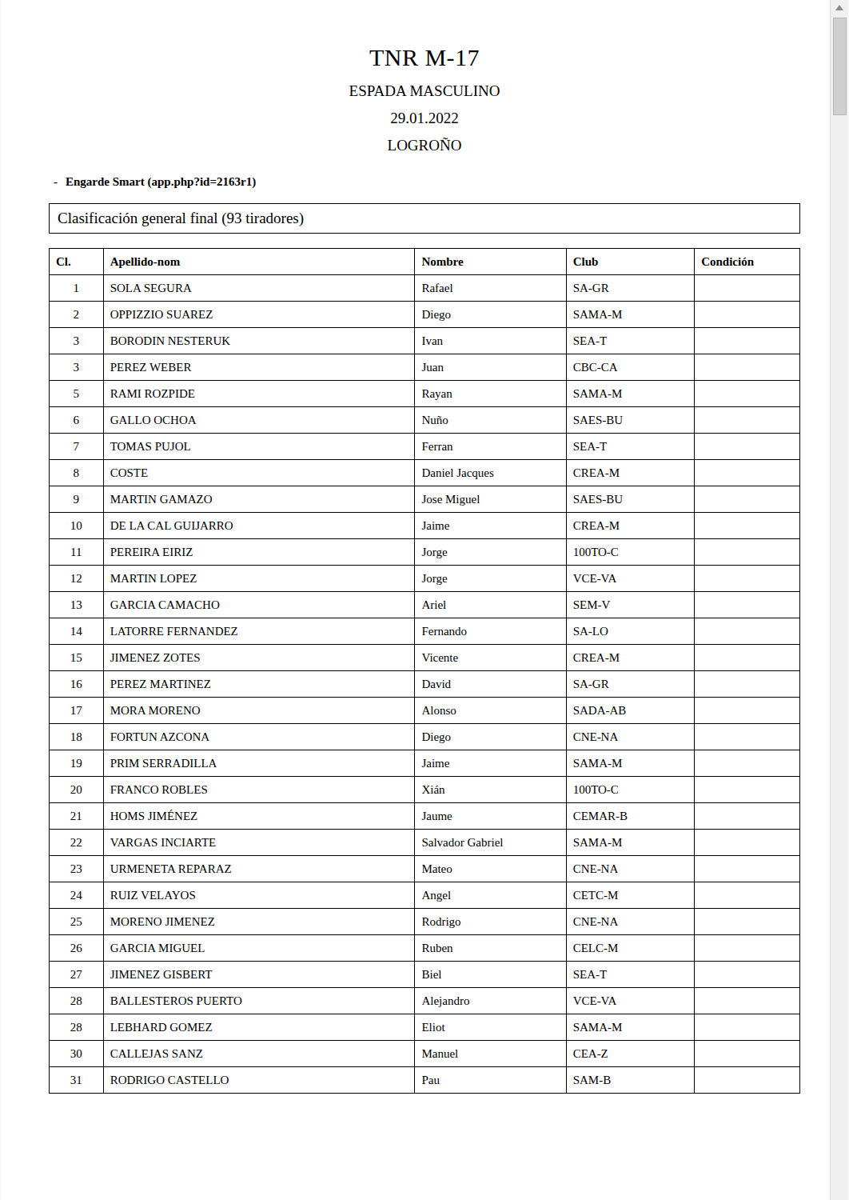TNR M-17
ESPADA MASCULINO
29.01.2022
LOGROÑO
-Engarde Smart (app.php?id=2163r1)
Clasificación general final (93 tiradores)
| Cl. | Apellido-nom | Nombre | Club | Condición |
| --- | --- | --- | --- | --- |
| 1 | SOLA SEGURA | Rafael | SA-GR | |
| 2 | OPPIZZIO SUAREZ | Diego | SAMA-M | |
| 3 | BORODIN NESTERUK | Ivan | SEA-T | |
| 3 | PEREZ WEBER | Juan | CBC-CA | |
| 5 | RAMI ROZPIDE | Rayan | SAMA-M | |
| 6 | GALLO OCHOA | Nuño | SAES-BU | |
| 7 | TOMAS PUJOL | Ferran | SEA-T | |
| 8 | COSTE | Daniel Jacques | CREA-M | |
| 9 | MARTIN GAMAZO | Jose Miguel | SAES-BU | |
| 10 | DE LA CAL GUIJARRO | Jaime | CREA-M | |
| 11 | PEREIRA EIRIZ | Jorge | 100TO-C | |
| 12 | MARTIN LOPEZ | Jorge | VCE-VA | |
| 13 | GARCIA CAMACHO | Ariel | SEM-V | |
| 14 | LATORRE FERNANDEZ | Fernando | SA-LO | |
| 15 | JIMENEZ ZOTES | Vicente | CREA-M | |
| 16 | PEREZ MARTINEZ | David | SA-GR | |
| 17 | MORA MORENO | Alonso | SADA-AB | |
| 18 | FORTUN AZCONA | Diego | CNE-NA | |
| 19 | PRIM SERRADILLA | Jaime | SAMA-M | |
| 20 | FRANCO ROBLES | Xián | 100TO-C | |
| 21 | HOMS JIMÉNEZ | Jaume | CEMAR-B | |
| 22 | VARGAS INCIARTE | Salvador Gabriel | SAMA-M | |
| 23 | URMENETA REPARAZ | Mateo | CNE-NA | |
| 24 | RUIZ VELAYOS | Angel | CETC-M | |
| 25 | MORENO JIMENEZ | Rodrigo | CNE-NA | |
| 26 | GARCIA MIGUEL | Ruben | CELC-M | |
| 27 | JIMENEZ GISBERT | Biel | SEA-T | |
| 28 | BALLESTEROS PUERTO | Alejandro | VCE-VA | |
| 28 | LEBHARD GOMEZ | Eliot | SAMA-M | |
| 30 | CALLEJAS SANZ | Manuel | CEA-Z | |
| 31 | RODRIGO CASTELLO | Pau | SAM-B | |